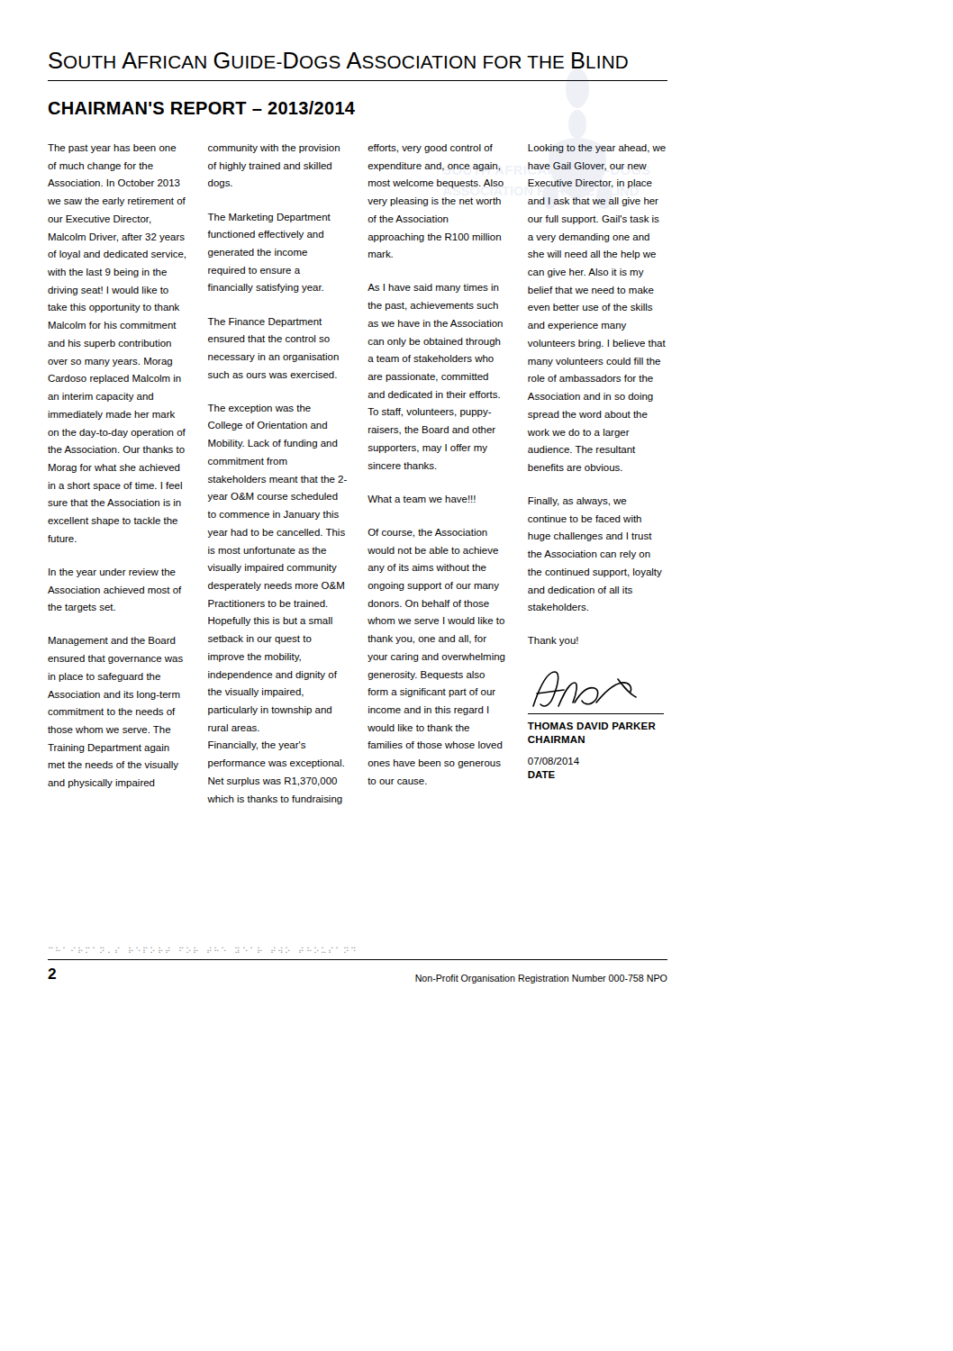SOUTH AFRICAN GUIDE-DOGS
ASSOCIATION FOR THE BLIND
SOUTH AFRICAN GUIDE-DOGS ASSOCIATION FOR THE BLIND
CHAIRMAN'S REPORT – 2013/2014
The past year has been one of much change for the Association. In October 2013 we saw the early retirement of our Executive Director, Malcolm Driver, after 32 years of loyal and dedicated service, with the last 9 being in the driving seat! I would like to take this opportunity to thank Malcolm for his commitment and his superb contribution over so many years. Morag Cardoso replaced Malcolm in an interim capacity and immediately made her mark on the day-to-day operation of the Association. Our thanks to Morag for what she achieved in a short space of time. I feel sure that the Association is in excellent shape to tackle the future.
In the year under review the Association achieved most of the targets set.
Management and the Board ensured that governance was in place to safeguard the Association and its long-term commitment to the needs of those whom we serve. The Training Department again met the needs of the visually and physically impaired community with the provision of highly trained and skilled dogs.
The Marketing Department functioned effectively and generated the income required to ensure a financially satisfying year.
The Finance Department ensured that the control so necessary in an organisation such as ours was exercised.
The exception was the College of Orientation and Mobility. Lack of funding and commitment from stakeholders meant that the 2-year O&M course scheduled to commence in January this year had to be cancelled. This is most unfortunate as the visually impaired community desperately needs more O&M Practitioners to be trained. Hopefully this is but a small setback in our quest to improve the mobility, independence and dignity of the visually impaired, particularly in township and rural areas.
Financially, the year's performance was exceptional. Net surplus was R1,370,000 which is thanks to fundraising efforts, very good control of expenditure and, once again, most welcome bequests. Also very pleasing is the net worth of the Association approaching the R100 million mark.
As I have said many times in the past, achievements such as we have in the Association can only be obtained through a team of stakeholders who are passionate, committed and dedicated in their efforts. To staff, volunteers, puppy-raisers, the Board and other supporters, may I offer my sincere thanks.
What a team we have!!!
Of course, the Association would not be able to achieve any of its aims without the ongoing support of our many donors. On behalf of those whom we serve I would like to thank you, one and all, for your caring and overwhelming generosity. Bequests also form a significant part of our income and in this regard I would like to thank the families of those whose loved ones have been so generous to our cause.
Looking to the year ahead, we have Gail Glover, our new Executive Director, in place and I ask that we all give her our full support. Gail's task is a very demanding one and she will need all the help we can give her. Also it is my belief that we need to make even better use of the skills and experience many volunteers bring. I believe that many volunteers could fill the role of ambassadors for the Association and in so doing spread the word about the work we do to a larger audience. The resultant benefits are obvious.
Finally, as always, we continue to be faced with huge challenges and I trust the Association can rely on the continued support, loyalty and dedication of all its stakeholders.
Thank you!
THOMAS DAVID PARKER
CHAIRMAN
07/08/2014
DATE
⠉⠓⠁⠊⠗⠍⠁⠝⠄⠎ ⠗⠑⠏⠕⠗⠞ ⠋⠕⠗ ⠞⠓⠑ ⠽⠑⠁⠗ ⠞⠺⠕ ⠞⠓⠕⠥⠎⠁⠝⠙
2
Non-Profit Organisation Registration Number 000-758 NPO